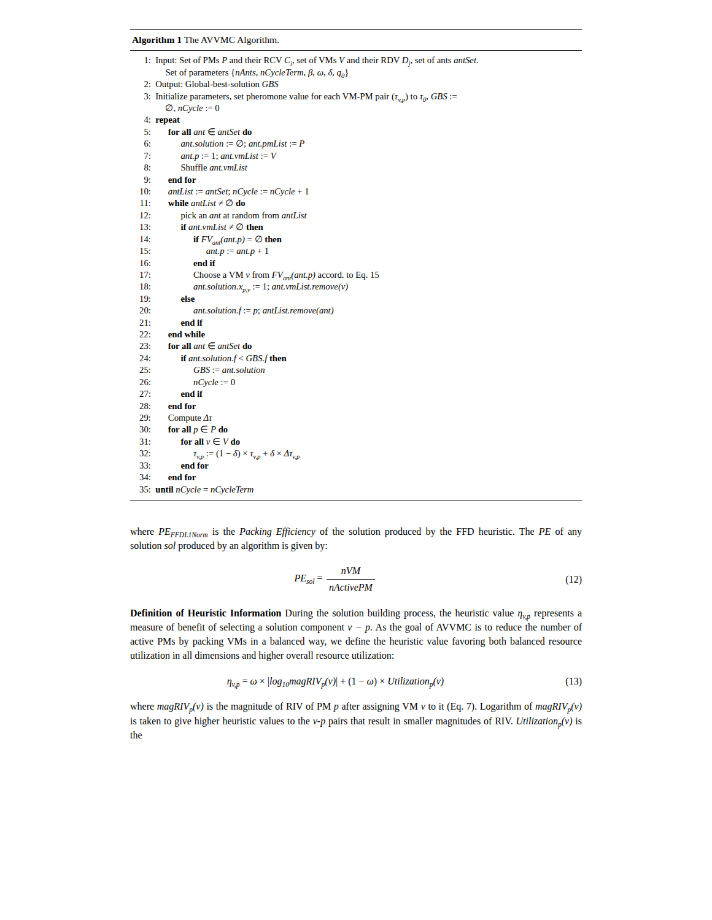Algorithm 1 The AVVMC Algorithm.
Input: Set of PMs P and their RCV Ci, set of VMs V and their RDV Dj, set of ants antSet. Set of parameters {nAnts, nCycleTerm, β, ω, δ, q0}
Output: Global-best-solution GBS
Initialize parameters, set pheromone value for each VM-PM pair (τv,p) to τ0, GBS := ∅, nCycle := 0
repeat
for all ant ∈ antSet do
ant.solution := ∅; ant.pmList := P
ant.p := 1; ant.vmList := V
Shuffle ant.vmList
end for
antList := antSet; nCycle := nCycle + 1
while antList ≠ ∅ do
pick an ant at random from antList
if ant.vmList ≠ ∅ then
if FVant(ant.p) = ∅ then
ant.p := ant.p + 1
end if
Choose a VM v from FVant(ant.p) accord. to Eq. 15
ant.solution.xp,v := 1; ant.vmList.remove(v)
else
ant.solution.f := p; antList.remove(ant)
end if
end while
for all ant ∈ antSet do
if ant.solution.f < GBS.f then
GBS := ant.solution
nCycle := 0
end if
end for
Compute Δτ
for all p ∈ P do
for all v ∈ V do
τv,p := (1 − δ) × τv,p + δ × Δτv,p
end for
end for
until nCycle = nCycleTerm
where PEFFDL1Norm is the Packing Efficiency of the solution produced by the FFD heuristic. The PE of any solution sol produced by an algorithm is given by:
PEsol = nVM nActivePM
(12)
Definition of Heuristic Information During the solution building process, the heuristic value ηv,p represents a measure of benefit of selecting a solution component v − p. As the goal of AVVMC is to reduce the number of active PMs by packing VMs in a balanced way, we define the heuristic value favoring both balanced resource utilization in all dimensions and higher overall resource utilization:
ηv,p = ω × |log10magRIVp(v)| + (1 − ω) × Utilizationp(v)
(13)
where magRIVp(v) is the magnitude of RIV of PM p after assigning VM v to it (Eq. 7). Logarithm of magRIVp(v) is taken to give higher heuristic values to the v-p pairs that result in smaller magnitudes of RIV. Utilizationp(v) is the